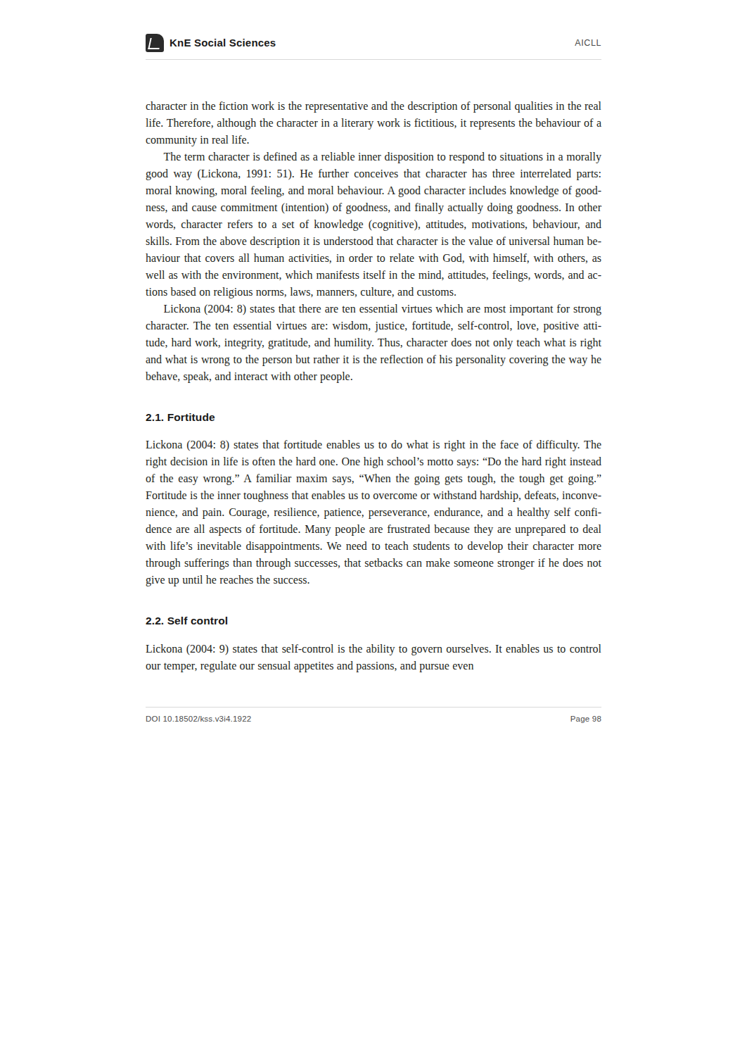KnE Social Sciences
AICLL
character in the fiction work is the representative and the description of personal qualities in the real life. Therefore, although the character in a literary work is fictitious, it represents the behaviour of a community in real life.
The term character is defined as a reliable inner disposition to respond to situations in a morally good way (Lickona, 1991: 51). He further conceives that character has three interrelated parts: moral knowing, moral feeling, and moral behaviour. A good character includes knowledge of goodness, and cause commitment (intention) of goodness, and finally actually doing goodness. In other words, character refers to a set of knowledge (cognitive), attitudes, motivations, behaviour, and skills. From the above description it is understood that character is the value of universal human behaviour that covers all human activities, in order to relate with God, with himself, with others, as well as with the environment, which manifests itself in the mind, attitudes, feelings, words, and actions based on religious norms, laws, manners, culture, and customs.
Lickona (2004: 8) states that there are ten essential virtues which are most important for strong character. The ten essential virtues are: wisdom, justice, fortitude, self-control, love, positive attitude, hard work, integrity, gratitude, and humility. Thus, character does not only teach what is right and what is wrong to the person but rather it is the reflection of his personality covering the way he behave, speak, and interact with other people.
2.1. Fortitude
Lickona (2004: 8) states that fortitude enables us to do what is right in the face of difficulty. The right decision in life is often the hard one. One high school’s motto says: “Do the hard right instead of the easy wrong.” A familiar maxim says, “When the going gets tough, the tough get going.” Fortitude is the inner toughness that enables us to overcome or withstand hardship, defeats, inconvenience, and pain. Courage, resilience, patience, perseverance, endurance, and a healthy self confidence are all aspects of fortitude. Many people are frustrated because they are unprepared to deal with life’s inevitable disappointments. We need to teach students to develop their character more through sufferings than through successes, that setbacks can make someone stronger if he does not give up until he reaches the success.
2.2. Self control
Lickona (2004: 9) states that self-control is the ability to govern ourselves. It enables us to control our temper, regulate our sensual appetites and passions, and pursue even
DOI 10.18502/kss.v3i4.1922
Page 98